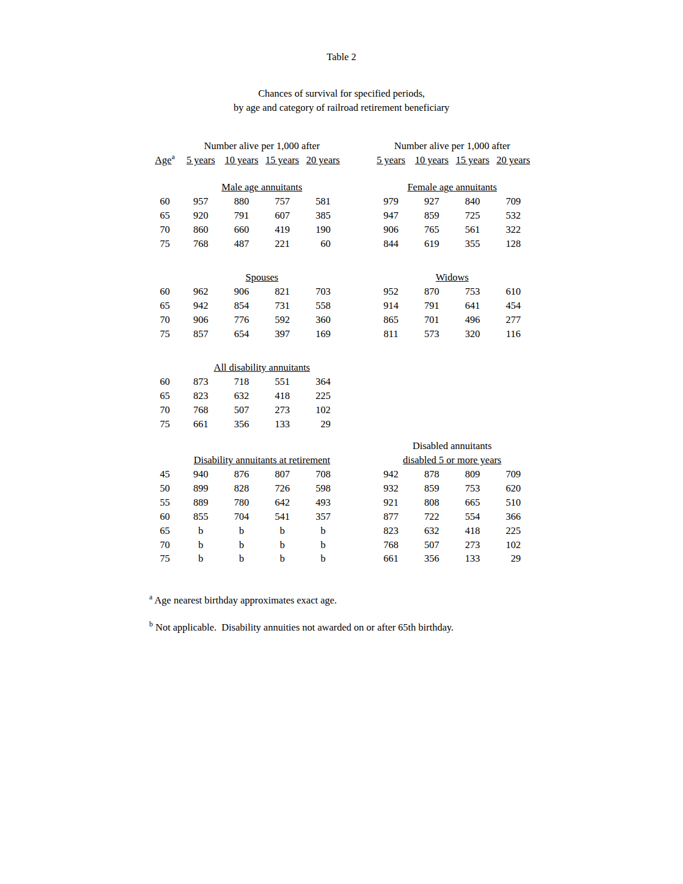Table 2
Chances of survival for specified periods,
by age and category of railroad retirement beneficiary
| | Number alive per 1,000 after | | Number alive per 1,000 after |
| Age a | 5 years | 10 years | 15 years | 20 years | | 5 years | 10 years | 15 years | 20 years |
| | Male age annuitants | | Female age annuitants |
| 60 | 957 | 880 | 757 | 581 | | 979 | 927 | 840 | 709 |
| 65 | 920 | 791 | 607 | 385 | | 947 | 859 | 725 | 532 |
| 70 | 860 | 660 | 419 | 190 | | 906 | 765 | 561 | 322 |
| 75 | 768 | 487 | 221 | 60 | | 844 | 619 | 355 | 128 |
| | Spouses | | Widows |
| 60 | 962 | 906 | 821 | 703 | | 952 | 870 | 753 | 610 |
| 65 | 942 | 854 | 731 | 558 | | 914 | 791 | 641 | 454 |
| 70 | 906 | 776 | 592 | 360 | | 865 | 701 | 496 | 277 |
| 75 | 857 | 654 | 397 | 169 | | 811 | 573 | 320 | 116 |
| | All disability annuitants | | |
| 60 | 873 | 718 | 551 | 364 | | | | | |
| 65 | 823 | 632 | 418 | 225 | | | | | |
| 70 | 768 | 507 | 273 | 102 | | | | | |
| 75 | 661 | 356 | 133 | 29 | | | | | |
| | | | Disabled annuitants |
| | Disability annuitants at retirement | | disabled 5 or more years |
| 45 | 940 | 876 | 807 | 708 | | 942 | 878 | 809 | 709 |
| 50 | 899 | 828 | 726 | 598 | | 932 | 859 | 753 | 620 |
| 55 | 889 | 780 | 642 | 493 | | 921 | 808 | 665 | 510 |
| 60 | 855 | 704 | 541 | 357 | | 877 | 722 | 554 | 366 |
| 65 | b | b | b | b | | 823 | 632 | 418 | 225 |
| 70 | b | b | b | b | | 768 | 507 | 273 | 102 |
| 75 | b | b | b | b | | 661 | 356 | 133 | 29 |
a Age nearest birthday approximates exact age.
b Not applicable. Disability annuities not awarded on or after 65th birthday.